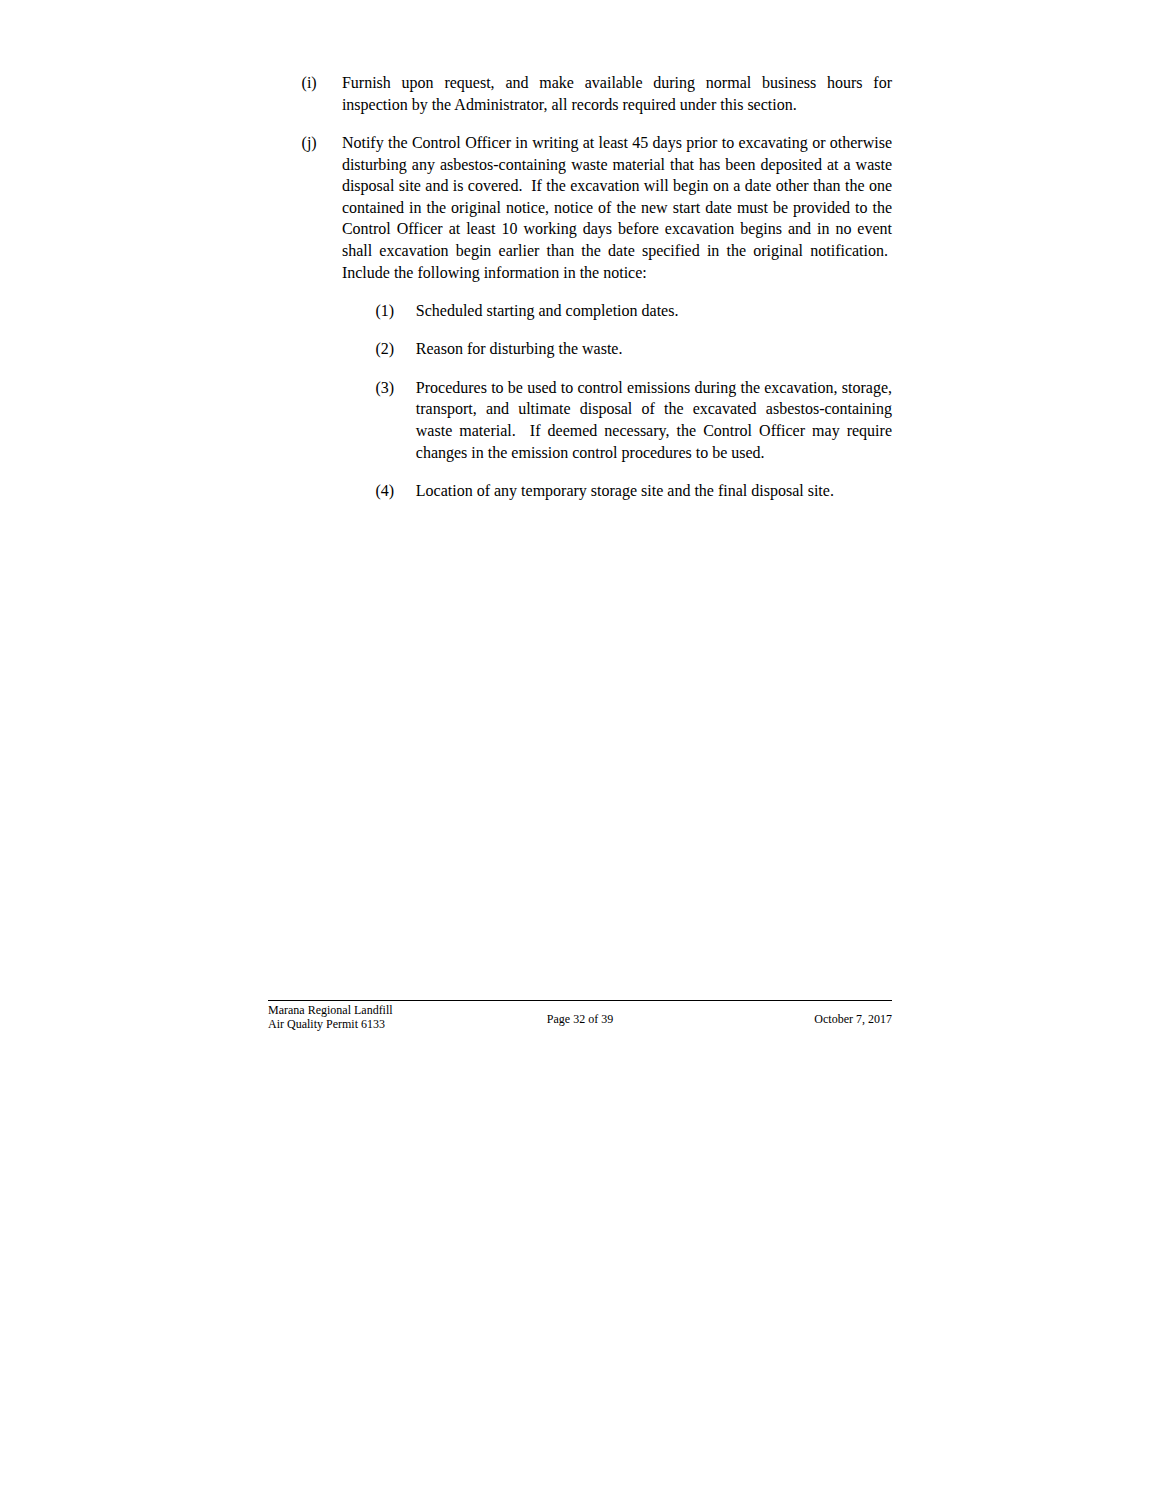(i)
Furnish upon request, and make available during normal business hours for inspection by the Administrator, all records required under this section.
(j)
Notify the Control Officer in writing at least 45 days prior to excavating or otherwise disturbing any asbestos-containing waste material that has been deposited at a waste disposal site and is covered. If the excavation will begin on a date other than the one contained in the original notice, notice of the new start date must be provided to the Control Officer at least 10 working days before excavation begins and in no event shall excavation begin earlier than the date specified in the original notification. Include the following information in the notice:
(1)
Scheduled starting and completion dates.
(2)
Reason for disturbing the waste.
(3)
Procedures to be used to control emissions during the excavation, storage, transport, and ultimate disposal of the excavated asbestos-containing waste material. If deemed necessary, the Control Officer may require changes in the emission control procedures to be used.
(4)
Location of any temporary storage site and the final disposal site.
Marana Regional Landfill
Air Quality Permit 6133
Page 32 of 39
October 7, 2017